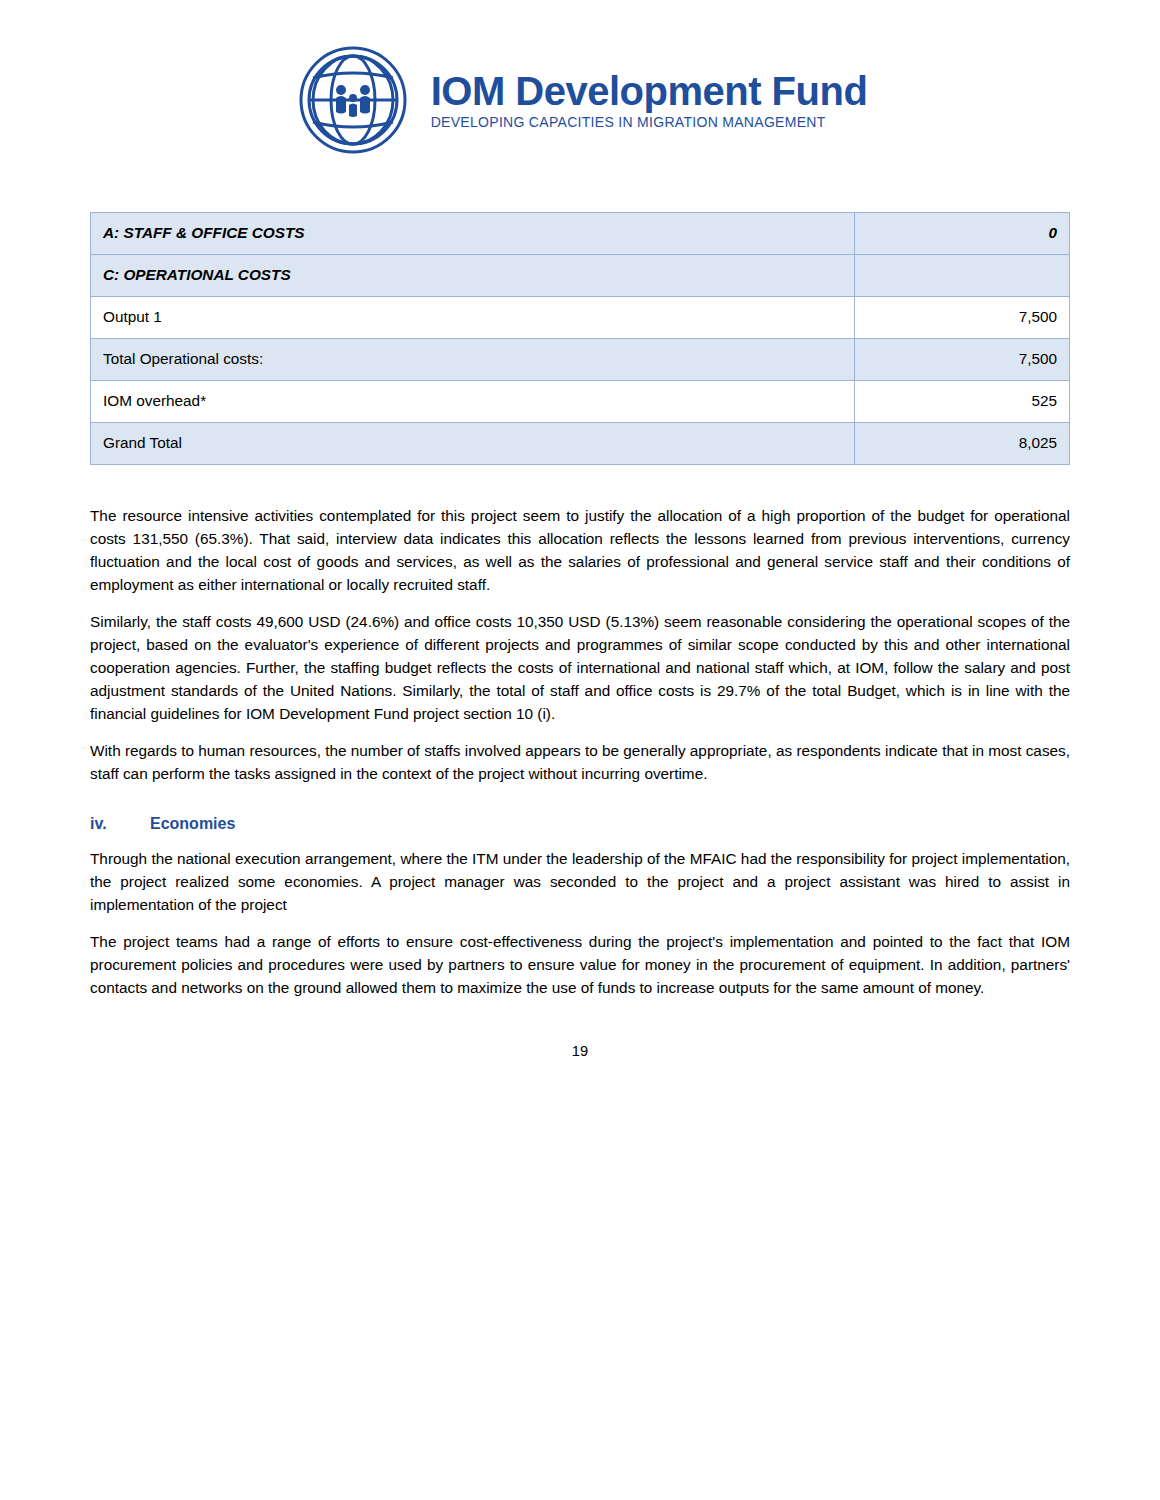IOM Development Fund
DEVELOPING CAPACITIES IN MIGRATION MANAGEMENT
| A: STAFF & OFFICE COSTS | 0 |
| C: OPERATIONAL COSTS | |
| Output 1 | 7,500 |
| Total Operational costs: | 7,500 |
| IOM overhead* | 525 |
| Grand Total | 8,025 |
The resource intensive activities contemplated for this project seem to justify the allocation of a high proportion of the budget for operational costs 131,550 (65.3%). That said, interview data indicates this allocation reflects the lessons learned from previous interventions, currency fluctuation and the local cost of goods and services, as well as the salaries of professional and general service staff and their conditions of employment as either international or locally recruited staff.
Similarly, the staff costs 49,600 USD (24.6%) and office costs 10,350 USD (5.13%) seem reasonable considering the operational scopes of the project, based on the evaluator's experience of different projects and programmes of similar scope conducted by this and other international cooperation agencies. Further, the staffing budget reflects the costs of international and national staff which, at IOM, follow the salary and post adjustment standards of the United Nations. Similarly, the total of staff and office costs is 29.7% of the total Budget, which is in line with the financial guidelines for IOM Development Fund project section 10 (i).
With regards to human resources, the number of staffs involved appears to be generally appropriate, as respondents indicate that in most cases, staff can perform the tasks assigned in the context of the project without incurring overtime.
iv. Economies
Through the national execution arrangement, where the ITM under the leadership of the MFAIC had the responsibility for project implementation, the project realized some economies. A project manager was seconded to the project and a project assistant was hired to assist in implementation of the project
The project teams had a range of efforts to ensure cost-effectiveness during the project's implementation and pointed to the fact that IOM procurement policies and procedures were used by partners to ensure value for money in the procurement of equipment. In addition, partners' contacts and networks on the ground allowed them to maximize the use of funds to increase outputs for the same amount of money.
19